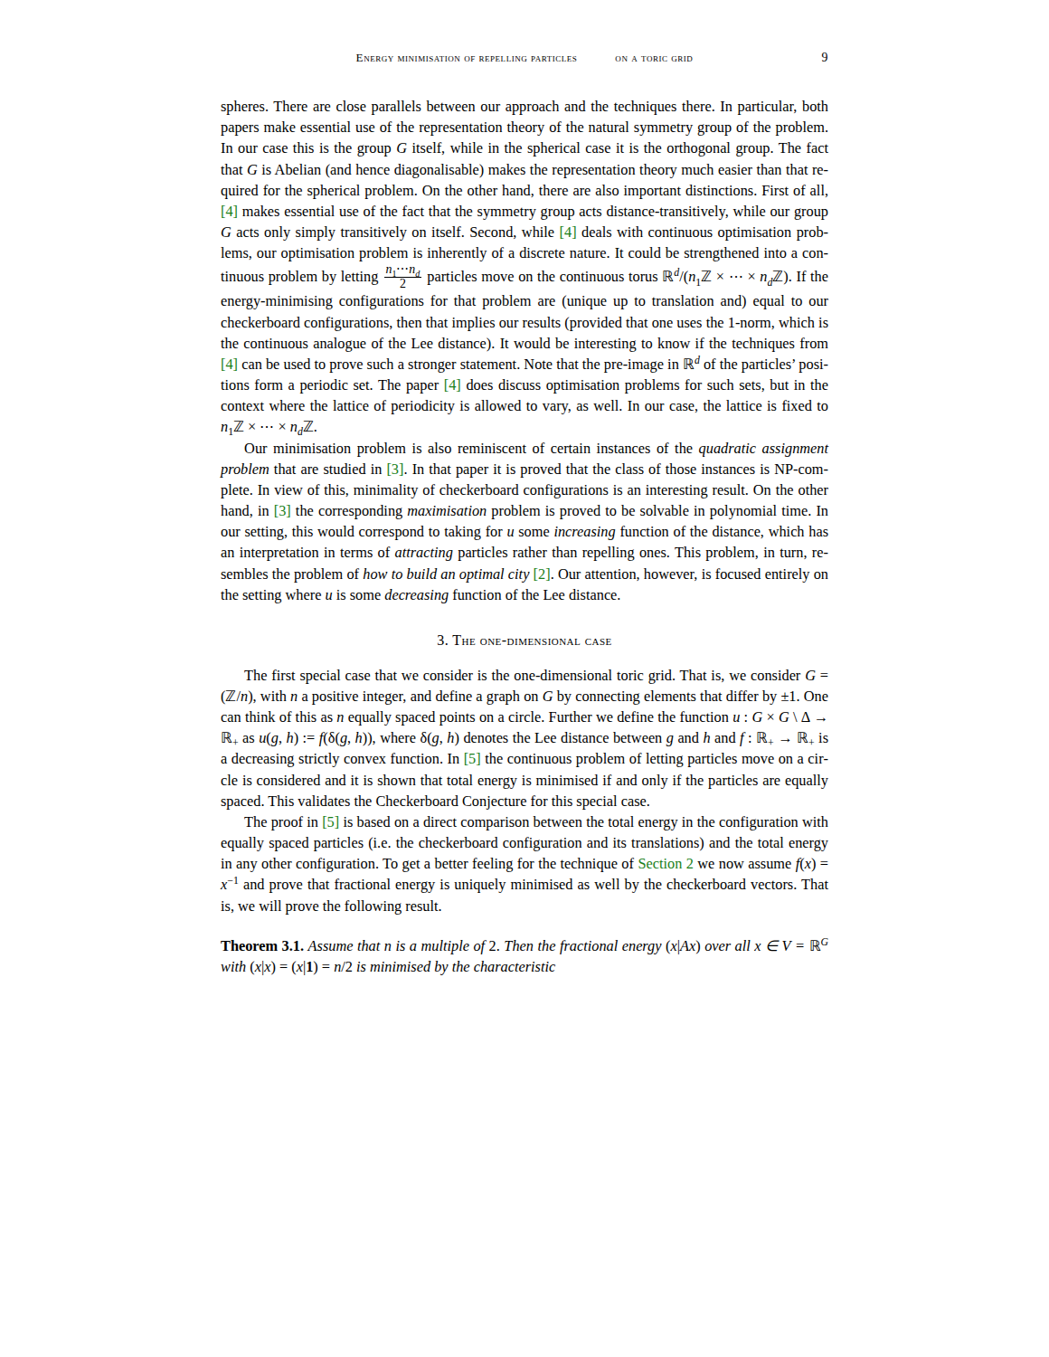Energy minimisation of repelling particles on a toric grid 9
spheres. There are close parallels between our approach and the techniques there. In particular, both papers make essential use of the representation theory of the natural symmetry group of the problem. In our case this is the group G itself, while in the spherical case it is the orthogonal group. The fact that G is Abelian (and hence diagonalisable) makes the representation theory much easier than that required for the spherical problem. On the other hand, there are also important distinctions. First of all, [4] makes essential use of the fact that the symmetry group acts distance-transitively, while our group G acts only simply transitively on itself. Second, while [4] deals with continuous optimisation problems, our optimisation problem is inherently of a discrete nature. It could be strengthened into a continuous problem by letting n1⋯nd 2 particles move on the continuous torus ℝd/(n1ℤ × ⋯ × ndℤ). If the energy-minimising configurations for that problem are (unique up to translation and) equal to our checkerboard configurations, then that implies our results (provided that one uses the 1-norm, which is the continuous analogue of the Lee distance). It would be interesting to know if the techniques from [4] can be used to prove such a stronger statement. Note that the pre-image in ℝd of the particles’ positions form a periodic set. The paper [4] does discuss optimisation problems for such sets, but in the context where the lattice of periodicity is allowed to vary, as well. In our case, the lattice is fixed to n1ℤ × ⋯ × ndℤ.
Our minimisation problem is also reminiscent of certain instances of the quadratic assignment problem that are studied in [3]. In that paper it is proved that the class of those instances is NP-complete. In view of this, minimality of checkerboard configurations is an interesting result. On the other hand, in [3] the corresponding maximisation problem is proved to be solvable in polynomial time. In our setting, this would correspond to taking for u some increasing function of the distance, which has an interpretation in terms of attracting particles rather than repelling ones. This problem, in turn, resembles the problem of how to build an optimal city [2]. Our attention, however, is focused entirely on the setting where u is some decreasing function of the Lee distance.
3. The one-dimensional case
The first special case that we consider is the one-dimensional toric grid. That is, we consider G = (ℤ/n), with n a positive integer, and define a graph on G by connecting elements that differ by ±1. One can think of this as n equally spaced points on a circle. Further we define the function u : G × G \ Δ → ℝ+ as u(g, h) := f(δ(g, h)), where δ(g, h) denotes the Lee distance between g and h and f : ℝ+ → ℝ+ is a decreasing strictly convex function. In [5] the continuous problem of letting particles move on a circle is considered and it is shown that total energy is minimised if and only if the particles are equally spaced. This validates the Checkerboard Conjecture for this special case.
The proof in [5] is based on a direct comparison between the total energy in the configuration with equally spaced particles (i.e. the checkerboard configuration and its translations) and the total energy in any other configuration. To get a better feeling for the technique of Section 2 we now assume f(x) = x−1 and prove that fractional energy is uniquely minimised as well by the checkerboard vectors. That is, we will prove the following result.
Theorem 3.1. Assume that n is a multiple of 2. Then the fractional energy (x|Ax) over all x ∈ V = ℝG with (x|x) = (x|1) = n/2 is minimised by the characteristic